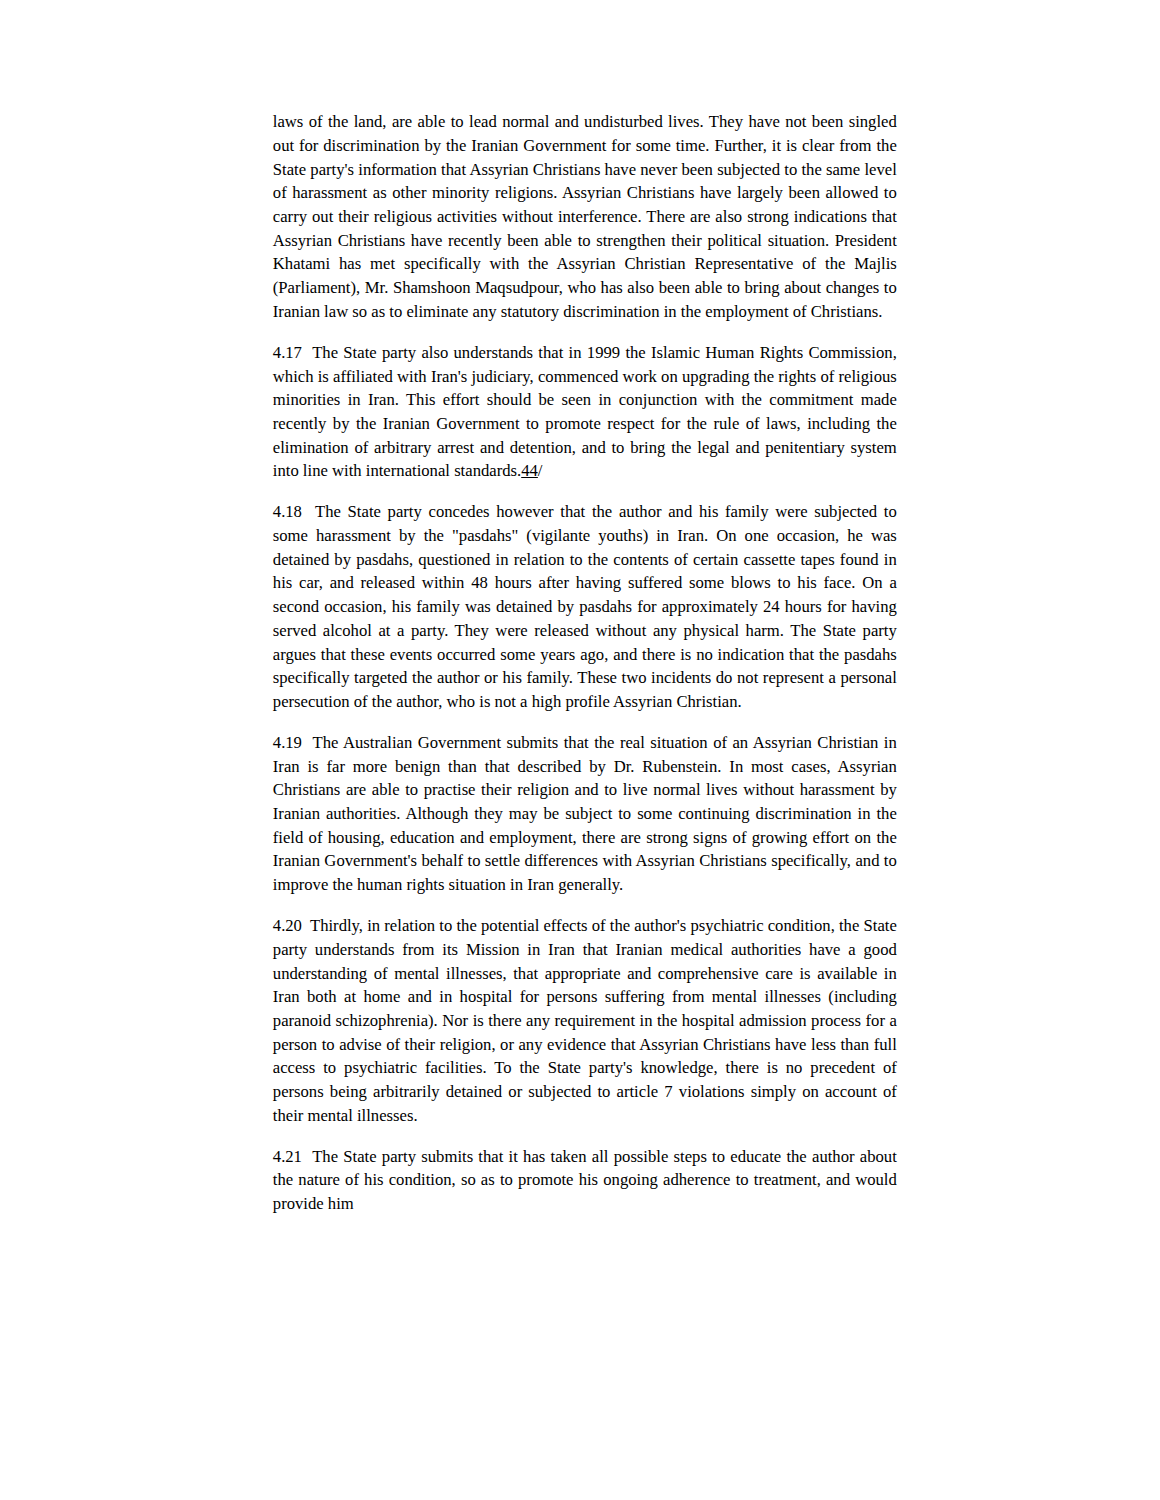laws of the land, are able to lead normal and undisturbed lives. They have not been singled out for discrimination by the Iranian Government for some time. Further, it is clear from the State party's information that Assyrian Christians have never been subjected to the same level of harassment as other minority religions. Assyrian Christians have largely been allowed to carry out their religious activities without interference. There are also strong indications that Assyrian Christians have recently been able to strengthen their political situation. President Khatami has met specifically with the Assyrian Christian Representative of the Majlis (Parliament), Mr. Shamshoon Maqsudpour, who has also been able to bring about changes to Iranian law so as to eliminate any statutory discrimination in the employment of Christians.
4.17 The State party also understands that in 1999 the Islamic Human Rights Commission, which is affiliated with Iran's judiciary, commenced work on upgrading the rights of religious minorities in Iran. This effort should be seen in conjunction with the commitment made recently by the Iranian Government to promote respect for the rule of laws, including the elimination of arbitrary arrest and detention, and to bring the legal and penitentiary system into line with international standards.44/
4.18 The State party concedes however that the author and his family were subjected to some harassment by the "pasdahs" (vigilante youths) in Iran. On one occasion, he was detained by pasdahs, questioned in relation to the contents of certain cassette tapes found in his car, and released within 48 hours after having suffered some blows to his face. On a second occasion, his family was detained by pasdahs for approximately 24 hours for having served alcohol at a party. They were released without any physical harm. The State party argues that these events occurred some years ago, and there is no indication that the pasdahs specifically targeted the author or his family. These two incidents do not represent a personal persecution of the author, who is not a high profile Assyrian Christian.
4.19 The Australian Government submits that the real situation of an Assyrian Christian in Iran is far more benign than that described by Dr. Rubenstein. In most cases, Assyrian Christians are able to practise their religion and to live normal lives without harassment by Iranian authorities. Although they may be subject to some continuing discrimination in the field of housing, education and employment, there are strong signs of growing effort on the Iranian Government's behalf to settle differences with Assyrian Christians specifically, and to improve the human rights situation in Iran generally.
4.20 Thirdly, in relation to the potential effects of the author's psychiatric condition, the State party understands from its Mission in Iran that Iranian medical authorities have a good understanding of mental illnesses, that appropriate and comprehensive care is available in Iran both at home and in hospital for persons suffering from mental illnesses (including paranoid schizophrenia). Nor is there any requirement in the hospital admission process for a person to advise of their religion, or any evidence that Assyrian Christians have less than full access to psychiatric facilities. To the State party's knowledge, there is no precedent of persons being arbitrarily detained or subjected to article 7 violations simply on account of their mental illnesses.
4.21 The State party submits that it has taken all possible steps to educate the author about the nature of his condition, so as to promote his ongoing adherence to treatment, and would provide him